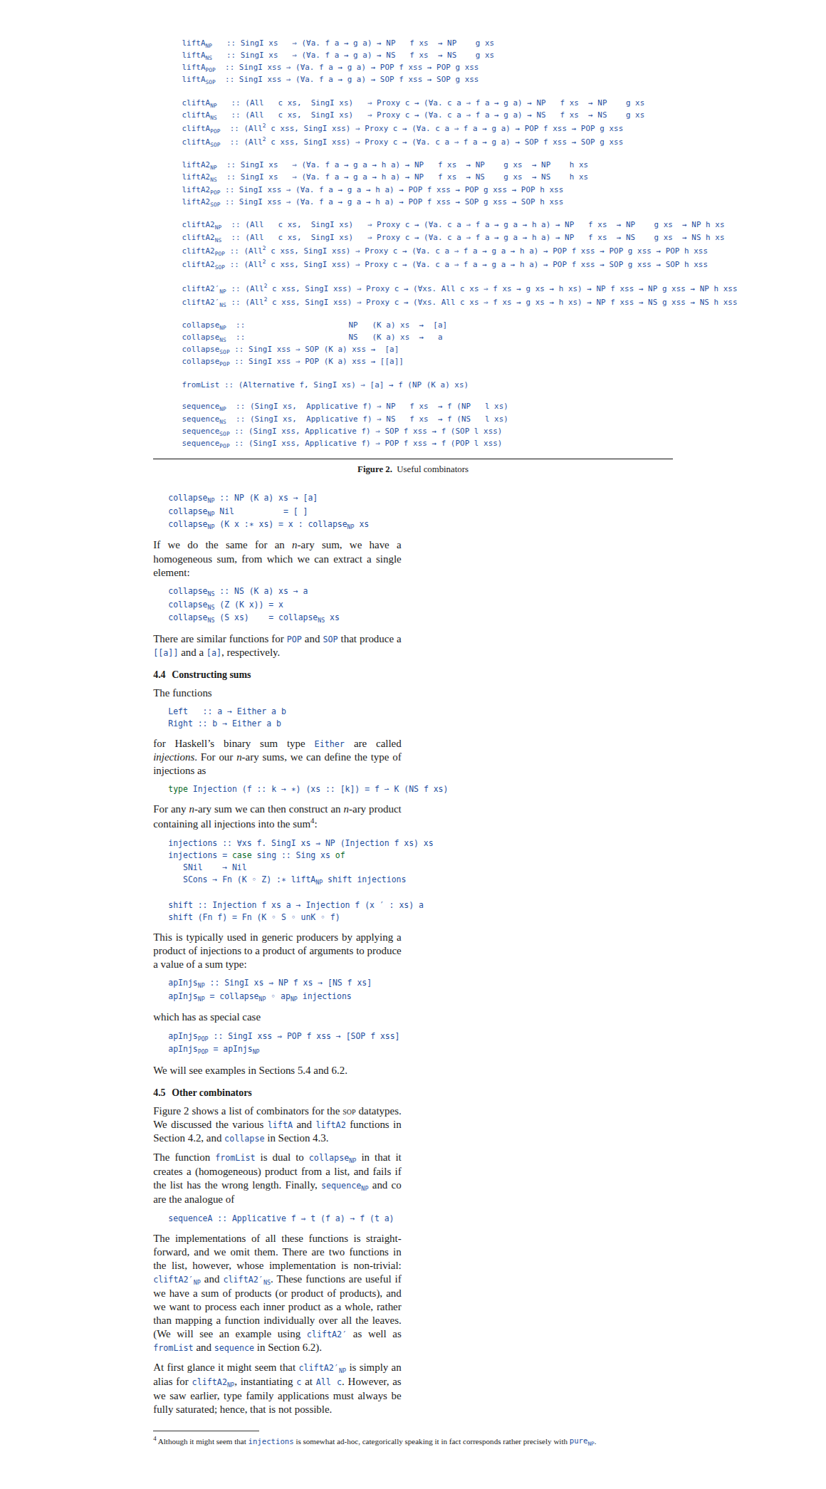liftANP   :: SingI xs   ⇒ (∀a. f a → g a) → NP   f xs  → NP    g xs
liftANS   :: SingI xs   ⇒ (∀a. f a → g a) → NS   f xs  → NS    g xs
liftAPOP  :: SingI xss ⇒ (∀a. f a → g a) → POP f xss → POP g xss
liftASOP  :: SingI xss ⇒ (∀a. f a → g a) → SOP f xss → SOP g xss

cliftANP   :: (All   c xs,  SingI xs)   ⇒ Proxy c → (∀a. c a ⇒ f a → g a) → NP   f xs  → NP    g xs
cliftANS   :: (All   c xs,  SingI xs)   ⇒ Proxy c → (∀a. c a ⇒ f a → g a) → NS   f xs  → NS    g xs
cliftAPOP  :: (All2 c xss, SingI xss) ⇒ Proxy c → (∀a. c a ⇒ f a → g a) → POP f xss → POP g xss
cliftASOP  :: (All2 c xss, SingI xss) ⇒ Proxy c → (∀a. c a ⇒ f a → g a) → SOP f xss → SOP g xss

liftA2NP  :: SingI xs   ⇒ (∀a. f a → g a → h a) → NP   f xs  → NP    g xs  → NP    h xs
liftA2NS  :: SingI xs   ⇒ (∀a. f a → g a → h a) → NP   f xs  → NS    g xs  → NS    h xs
liftA2POP :: SingI xss ⇒ (∀a. f a → g a → h a) → POP f xss → POP g xss → POP h xss
liftA2SOP :: SingI xss ⇒ (∀a. f a → g a → h a) → POP f xss → SOP g xss → SOP h xss

cliftA2NP  :: (All   c xs,  SingI xs)   ⇒ Proxy c → (∀a. c a ⇒ f a → g a → h a) → NP   f xs  → NP    g xs  → NP h xs
cliftA2NS  :: (All   c xs,  SingI xs)   ⇒ Proxy c → (∀a. c a ⇒ f a → g a → h a) → NP   f xs  → NS    g xs  → NS h xs
cliftA2POP :: (All2 c xss, SingI xss) ⇒ Proxy c → (∀a. c a ⇒ f a → g a → h a) → POP f xss → POP g xss → POP h xss
cliftA2SOP :: (All2 c xss, SingI xss) ⇒ Proxy c → (∀a. c a ⇒ f a → g a → h a) → POP f xss → SOP g xss → SOP h xss

cliftA2′NP :: (All2 c xss, SingI xss) ⇒ Proxy c → (∀xs. All c xs ⇒ f xs → g xs → h xs) → NP f xss → NP g xss → NP h xss
cliftA2′NS :: (All2 c xss, SingI xss) ⇒ Proxy c → (∀xs. All c xs ⇒ f xs → g xs → h xs) → NP f xss → NS g xss → NS h xss

collapseNP  ::                      NP   (K a) xs  →  [a]
collapseNS  ::                      NS   (K a) xs  →   a
collapseSOP :: SingI xss ⇒ SOP (K a) xss →  [a]
collapsePOP :: SingI xss ⇒ POP (K a) xss → [[a]]

fromList :: (Alternative f, SingI xs) ⇒ [a] → f (NP (K a) xs)

sequenceNP  :: (SingI xs,  Applicative f) ⇒ NP   f xs  → f (NP   l xs)
sequenceNS  :: (SingI xs,  Applicative f) ⇒ NS   f xs  → f (NS   l xs)
sequenceSOP :: (SingI xss, Applicative f) ⇒ SOP f xss → f (SOP l xss)
sequencePOP :: (SingI xss, Applicative f) ⇒ POP f xss → f (POP l xss)
Figure 2. Useful combinators
collapseNP :: NP (K a) xs → [a] collapseNP Nil = [ ] collapseNP (K x :∗ xs) = x : collapseNP xs
If we do the same for an n-ary sum, we have a homogeneous sum, from which we can extract a single element:
collapseNS :: NS (K a) xs → a collapseNS (Z (K x)) = x collapseNS (S xs) = collapseNS xs
There are similar functions for POP and SOP that produce a [[a]] and a [a], respectively.
4.4 Constructing sums
The functions
Left :: a → Either a b Right :: b → Either a b
for Haskell’s binary sum type Either are called injections. For our n-ary sums, we can define the type of injections as
type Injection (f :: k → ∗) (xs :: [k]) = f ⇀ K (NS f xs)
For any n-ary sum we can then construct an n-ary product containing all injections into the sum4:
injections :: ∀xs f. SingI xs ⇒ NP (Injection f xs) xs injections = case sing :: Sing xs of SNil → Nil SCons → Fn (K ◦ Z) :∗ liftANP shift injections shift :: Injection f xs a → Injection f (x ′ : xs) a shift (Fn f) = Fn (K ◦ S ◦ unK ◦ f)
This is typically used in generic producers by applying a product of injections to a product of arguments to produce a value of a sum type:
apInjsNP :: SingI xs ⇒ NP f xs → [NS f xs] apInjsNP = collapseNP ◦ apNP injections
which has as special case
apInjsPOP :: SingI xss ⇒ POP f xss → [SOP f xss] apInjsPOP = apInjsNP
We will see examples in Sections 5.4 and 6.2.
4.5 Other combinators
Figure 2 shows a list of combinators for the sop datatypes. We discussed the various liftA and liftA2 functions in Section 4.2, and collapse in Section 4.3.
The function fromList is dual to collapseNP in that it creates a (homogeneous) product from a list, and fails if the list has the wrong length. Finally, sequenceNP and co are the analogue of
sequenceA :: Applicative f ⇒ t (f a) → f (t a)
The implementations of all these functions is straight-forward, and we omit them. There are two functions in the list, however, whose implementation is non-trivial: cliftA2′NP and cliftA2′NS. These functions are useful if we have a sum of products (or product of products), and we want to process each inner product as a whole, rather than mapping a function individually over all the leaves. (We will see an example using cliftA2′ as well as fromList and sequence in Section 6.2).
At first glance it might seem that cliftA2′NP is simply an alias for cliftA2NP, instantiating c at All c. However, as we saw earlier, type family applications must always be fully saturated; hence, that is not possible.
4 Although it might seem that injections is somewhat ad-hoc, categorically speaking it in fact corresponds rather precisely with pureNP.